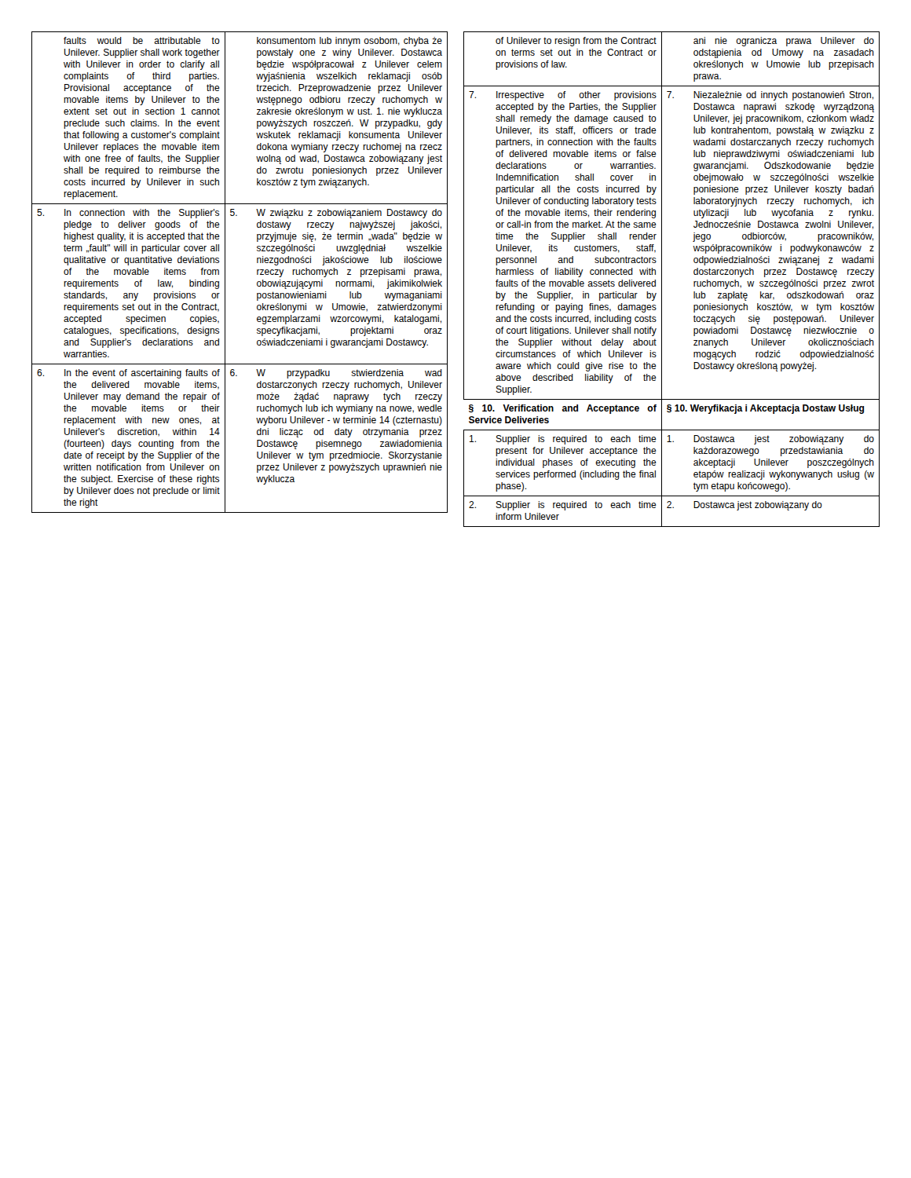| | faults would be attributable to Unilever. Supplier shall work together with Unilever in order to clarify all complaints of third parties. Provisional acceptance of the movable items by Unilever to the extent set out in section 1 cannot preclude such claims. In the event that following a customer's complaint Unilever replaces the movable item with one free of faults, the Supplier shall be required to reimburse the costs incurred by Unilever in such replacement. | | konsumentom lub innym osobom, chyba że powstały one z winy Unilever. Dostawca będzie współpracował z Unilever celem wyjaśnienia wszelkich reklamacji osób trzecich. Przeprowadzenie przez Unilever wstępnego odbioru rzeczy ruchomych w zakresie określonym w ust. 1. nie wyklucza powyższych roszczeń. W przypadku, gdy wskutek reklamacji konsumenta Unilever dokona wymiany rzeczy ruchomej na rzecz wolną od wad, Dostawca zobowiązany jest do zwrotu poniesionych przez Unilever kosztów z tym związanych. |
| 5. | In connection with the Supplier's pledge to deliver goods of the highest quality, it is accepted that the term „fault" will in particular cover all qualitative or quantitative deviations of the movable items from requirements of law, binding standards, any provisions or requirements set out in the Contract, accepted specimen copies, catalogues, specifications, designs and Supplier's declarations and warranties. | 5. | W związku z zobowiązaniem Dostawcy do dostawy rzeczy najwyższej jakości, przyjmuje się, że termin „wada" będzie w szczególności uwzględniał wszelkie niezgodności jakościowe lub ilościowe rzeczy ruchomych z przepisami prawa, obowiązującymi normami, jakimikolwiek postanowieniami lub wymaganiami określonymi w Umowie, zatwierdzonymi egzemplarzami wzorcowymi, katalogami, specyfikacjami, projektami oraz oświadczeniami i gwarancjami Dostawcy. |
| 6. | In the event of ascertaining faults of the delivered movable items, Unilever may demand the repair of the movable items or their replacement with new ones, at Unilever's discretion, within 14 (fourteen) days counting from the date of receipt by the Supplier of the written notification from Unilever on the subject. Exercise of these rights by Unilever does not preclude or limit the right | 6. | W przypadku stwierdzenia wad dostarczonych rzeczy ruchomych, Unilever może żądać naprawy tych rzeczy ruchomych lub ich wymiany na nowe, wedle wyboru Unilever - w terminie 14 (czternastu) dni licząc od daty otrzymania przez Dostawcę pisemnego zawiadomienia Unilever w tym przedmiocie. Skorzystanie przez Unilever z powyższych uprawnień nie wyklucza |
| | of Unilever to resign from the Contract on terms set out in the Contract or provisions of law. | | ani nie ogranicza prawa Unilever do odstąpienia od Umowy na zasadach określonych w Umowie lub przepisach prawa. |
| 7. | Irrespective of other provisions accepted by the Parties, the Supplier shall remedy the damage caused to Unilever, its staff, officers or trade partners, in connection with the faults of delivered movable items or false declarations or warranties. Indemnification shall cover in particular all the costs incurred by Unilever of conducting laboratory tests of the movable items, their rendering or call-in from the market. At the same time the Supplier shall render Unilever, its customers, staff, personnel and subcontractors harmless of liability connected with faults of the movable assets delivered by the Supplier, in particular by refunding or paying fines, damages and the costs incurred, including costs of court litigations. Unilever shall notify the Supplier without delay about circumstances of which Unilever is aware which could give rise to the above described liability of the Supplier. | 7. | Niezależnie od innych postanowień Stron, Dostawca naprawi szkodę wyrządzoną Unilever, jej pracownikom, członkom władz lub kontrahentom, powstałą w związku z wadami dostarczanych rzeczy ruchomych lub nieprawdziwymi oświadczeniami lub gwarancjami. Odszkodowanie będzie obejmowało w szczególności wszelkie poniesione przez Unilever koszty badań laboratoryjnych rzeczy ruchomych, ich utylizacji lub wycofania z rynku. Jednocześnie Dostawca zwolni Unilever, jego odbiorców, pracowników, współpracowników i podwykonawców z odpowiedzialności związanej z wadami dostarczonych przez Dostawcę rzeczy ruchomych, w szczególności przez zwrot lub zapłatę kar, odszkodowań oraz poniesionych kosztów, w tym kosztów toczących się postępowań. Unilever powiadomi Dostawcę niezwłocznie o znanych Unilever okolicznościach mogących rodzić odpowiedzialność Dostawcy określoną powyżej. |
| § 10. Verification and Acceptance of Service Deliveries | § 10. Weryfikacja i Akceptacja Dostaw Usług |
| 1. | Supplier is required to each time present for Unilever acceptance the individual phases of executing the services performed (including the final phase). | 1. | Dostawca jest zobowiązany do każdorazowego przedstawiania do akceptacji Unilever poszczególnych etapów realizacji wykonywanych usług (w tym etapu końcowego). |
| 2. | Supplier is required to each time inform Unilever | 2. | Dostawca jest zobowiązany do |